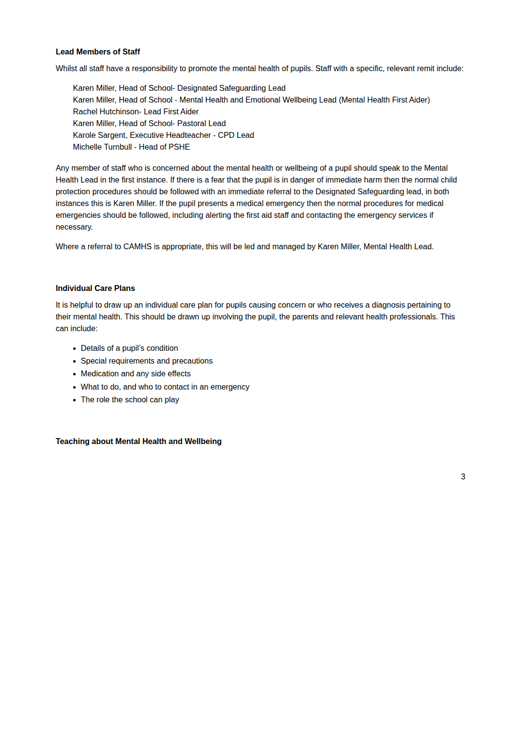Lead Members of Staff
Whilst all staff have a responsibility to promote the mental health of pupils. Staff with a specific, relevant remit include:
Karen Miller, Head of School- Designated Safeguarding Lead
Karen Miller, Head of School - Mental Health and Emotional Wellbeing Lead (Mental Health First Aider)
Rachel Hutchinson- Lead First Aider
Karen Miller, Head of School- Pastoral Lead
Karole Sargent, Executive Headteacher - CPD Lead
Michelle Turnbull - Head of PSHE
Any member of staff who is concerned about the mental health or wellbeing of a pupil should speak to the Mental Health Lead in the first instance. If there is a fear that the pupil is in danger of immediate harm then the normal child protection procedures should be followed with an immediate referral to the Designated Safeguarding lead, in both instances this is Karen Miller. If the pupil presents a medical emergency then the normal procedures for medical emergencies should be followed, including alerting the first aid staff and contacting the emergency services if necessary.
Where a referral to CAMHS is appropriate, this will be led and managed by Karen Miller, Mental Health Lead.
Individual Care Plans
It is helpful to draw up an individual care plan for pupils causing concern or who receives a diagnosis pertaining to their mental health. This should be drawn up involving the pupil, the parents and relevant health professionals. This can include:
Details of a pupil’s condition
Special requirements and precautions
Medication and any side effects
What to do, and who to contact in an emergency
The role the school can play
Teaching about Mental Health and Wellbeing
3